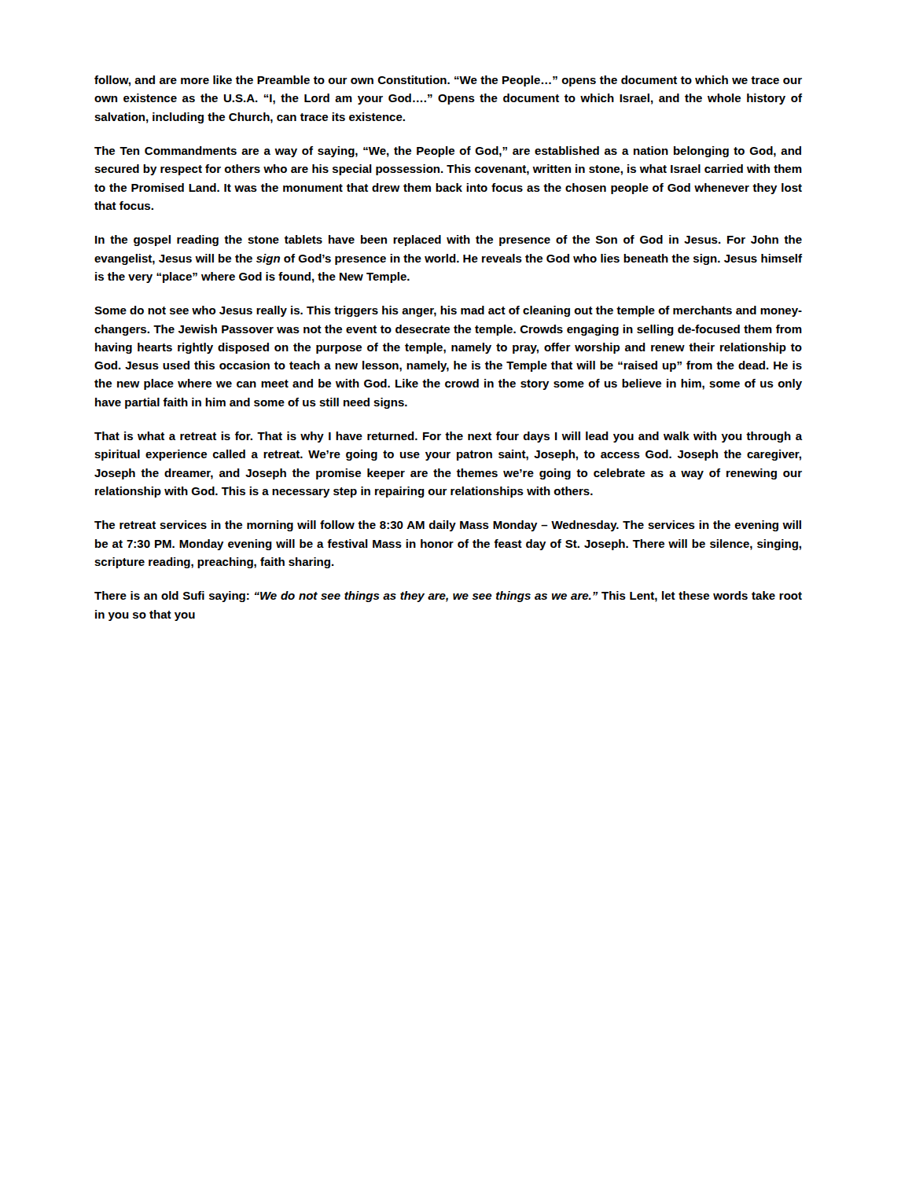follow, and are more like the Preamble to our own Constitution. “We the People…” opens the document to which we trace our own existence as the U.S.A. “I, the Lord am your God….” Opens the document to which Israel, and the whole history of salvation, including the Church, can trace its existence.
The Ten Commandments are a way of saying, “We, the People of God,” are established as a nation belonging to God, and secured by respect for others who are his special possession. This covenant, written in stone, is what Israel carried with them to the Promised Land. It was the monument that drew them back into focus as the chosen people of God whenever they lost that focus.
In the gospel reading the stone tablets have been replaced with the presence of the Son of God in Jesus. For John the evangelist, Jesus will be the sign of God’s presence in the world. He reveals the God who lies beneath the sign. Jesus himself is the very “place” where God is found, the New Temple.
Some do not see who Jesus really is. This triggers his anger, his mad act of cleaning out the temple of merchants and money-changers. The Jewish Passover was not the event to desecrate the temple. Crowds engaging in selling de-focused them from having hearts rightly disposed on the purpose of the temple, namely to pray, offer worship and renew their relationship to God. Jesus used this occasion to teach a new lesson, namely, he is the Temple that will be “raised up” from the dead. He is the new place where we can meet and be with God. Like the crowd in the story some of us believe in him, some of us only have partial faith in him and some of us still need signs.
That is what a retreat is for. That is why I have returned. For the next four days I will lead you and walk with you through a spiritual experience called a retreat. We’re going to use your patron saint, Joseph, to access God. Joseph the caregiver, Joseph the dreamer, and Joseph the promise keeper are the themes we’re going to celebrate as a way of renewing our relationship with God. This is a necessary step in repairing our relationships with others.
The retreat services in the morning will follow the 8:30 AM daily Mass Monday – Wednesday. The services in the evening will be at 7:30 PM. Monday evening will be a festival Mass in honor of the feast day of St. Joseph. There will be silence, singing, scripture reading, preaching, faith sharing.
There is an old Sufi saying: “We do not see things as they are, we see things as we are.” This Lent, let these words take root in you so that you